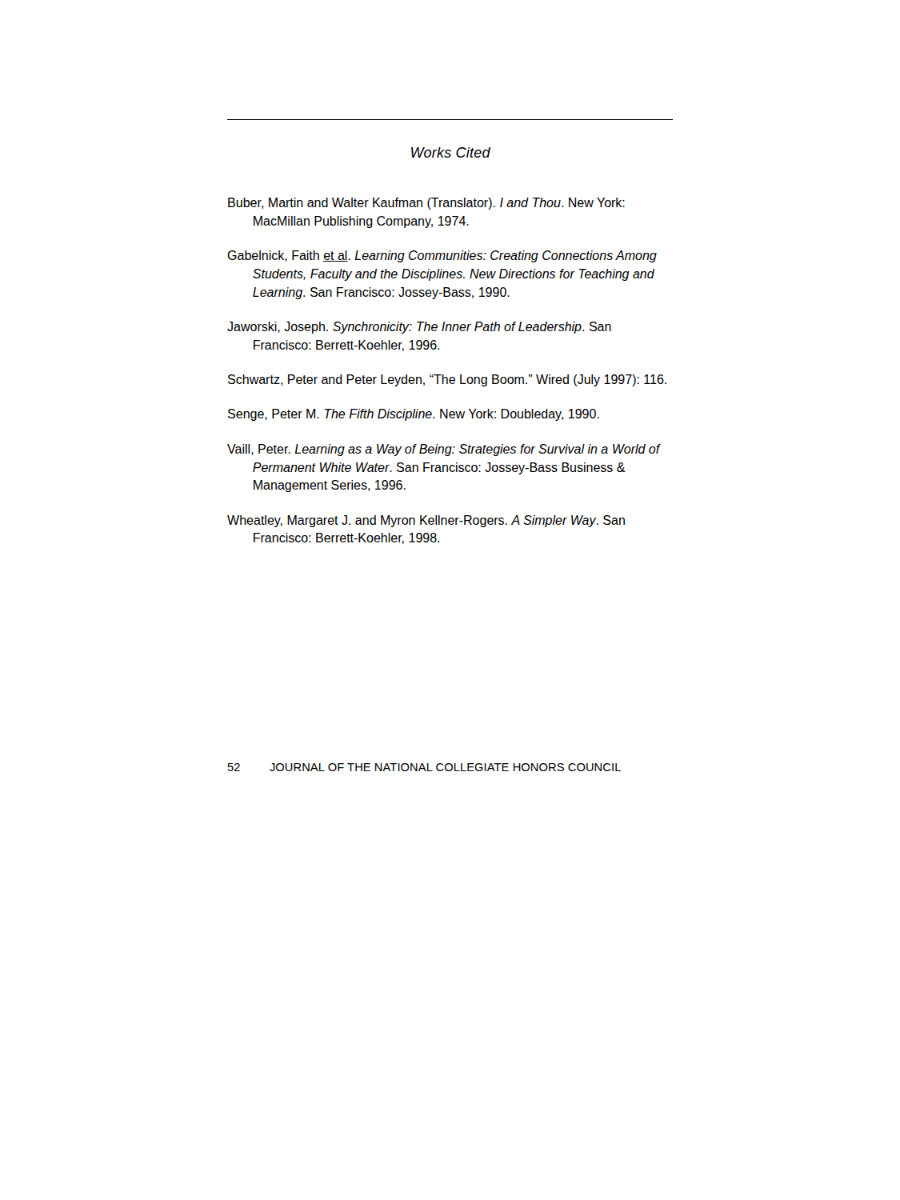Works Cited
Buber, Martin and Walter Kaufman (Translator). I and Thou. New York: MacMillan Publishing Company, 1974.
Gabelnick, Faith et al. Learning Communities: Creating Connections Among Students, Faculty and the Disciplines. New Directions for Teaching and Learning. San Francisco: Jossey-Bass, 1990.
Jaworski, Joseph. Synchronicity: The Inner Path of Leadership. San Francisco: Berrett-Koehler, 1996.
Schwartz, Peter and Peter Leyden, “The Long Boom.” Wired (July 1997): 116.
Senge, Peter M. The Fifth Discipline. New York: Doubleday, 1990.
Vaill, Peter. Learning as a Way of Being: Strategies for Survival in a World of Permanent White Water. San Francisco: Jossey-Bass Business & Management Series, 1996.
Wheatley, Margaret J. and Myron Kellner-Rogers. A Simpler Way. San Francisco: Berrett-Koehler, 1998.
52 JOURNAL OF THE NATIONAL COLLEGIATE HONORS COUNCIL